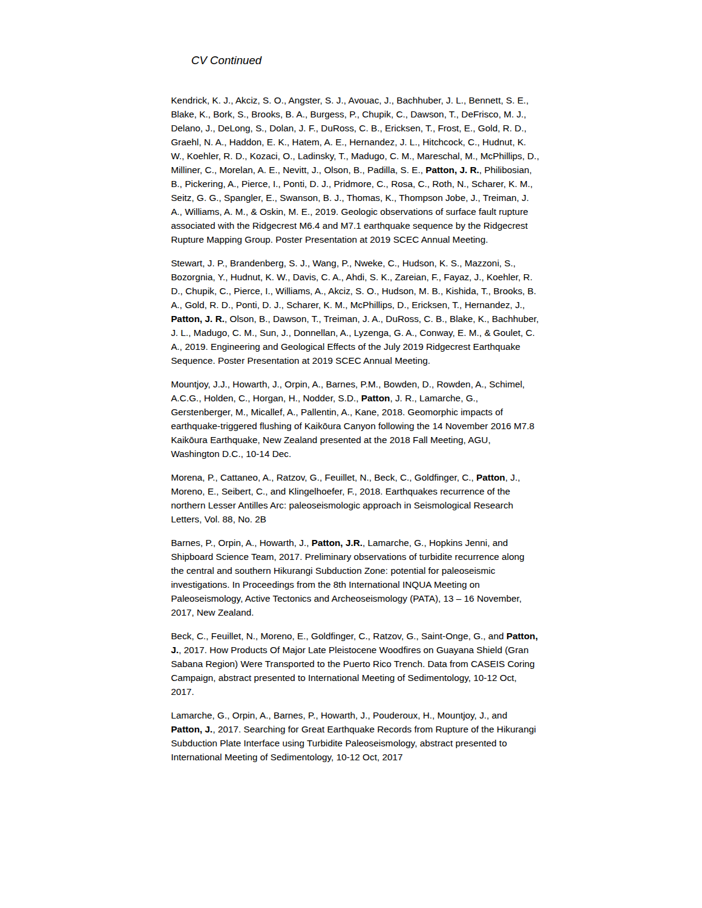CV Continued
Kendrick, K. J., Akciz, S. O., Angster, S. J., Avouac, J., Bachhuber, J. L., Bennett, S. E., Blake, K., Bork, S., Brooks, B. A., Burgess, P., Chupik, C., Dawson, T., DeFrisco, M. J., Delano, J., DeLong, S., Dolan, J. F., DuRoss, C. B., Ericksen, T., Frost, E., Gold, R. D., Graehl, N. A., Haddon, E. K., Hatem, A. E., Hernandez, J. L., Hitchcock, C., Hudnut, K. W., Koehler, R. D., Kozaci, O., Ladinsky, T., Madugo, C. M., Mareschal, M., McPhillips, D., Milliner, C., Morelan, A. E., Nevitt, J., Olson, B., Padilla, S. E., Patton, J. R., Philibosian, B., Pickering, A., Pierce, I., Ponti, D. J., Pridmore, C., Rosa, C., Roth, N., Scharer, K. M., Seitz, G. G., Spangler, E., Swanson, B. J., Thomas, K., Thompson Jobe, J., Treiman, J. A., Williams, A. M., & Oskin, M. E., 2019. Geologic observations of surface fault rupture associated with the Ridgecrest M6.4 and M7.1 earthquake sequence by the Ridgecrest Rupture Mapping Group. Poster Presentation at 2019 SCEC Annual Meeting.
Stewart, J. P., Brandenberg, S. J., Wang, P., Nweke, C., Hudson, K. S., Mazzoni, S., Bozorgnia, Y., Hudnut, K. W., Davis, C. A., Ahdi, S. K., Zareian, F., Fayaz, J., Koehler, R. D., Chupik, C., Pierce, I., Williams, A., Akciz, S. O., Hudson, M. B., Kishida, T., Brooks, B. A., Gold, R. D., Ponti, D. J., Scharer, K. M., McPhillips, D., Ericksen, T., Hernandez, J., Patton, J. R., Olson, B., Dawson, T., Treiman, J. A., DuRoss, C. B., Blake, K., Bachhuber, J. L., Madugo, C. M., Sun, J., Donnellan, A., Lyzenga, G. A., Conway, E. M., & Goulet, C. A., 2019. Engineering and Geological Effects of the July 2019 Ridgecrest Earthquake Sequence. Poster Presentation at 2019 SCEC Annual Meeting.
Mountjoy, J.J., Howarth, J., Orpin, A., Barnes, P.M., Bowden, D., Rowden, A., Schimel, A.C.G., Holden, C., Horgan, H., Nodder, S.D., Patton, J. R., Lamarche, G., Gerstenberger, M., Micallef, A., Pallentin, A., Kane, 2018. Geomorphic impacts of earthquake-triggered flushing of Kaikōura Canyon following the 14 November 2016 M7.8 Kaikōura Earthquake, New Zealand presented at the 2018 Fall Meeting, AGU, Washington D.C., 10-14 Dec.
Morena, P., Cattaneo, A., Ratzov, G., Feuillet, N., Beck, C., Goldfinger, C., Patton, J., Moreno, E., Seibert, C., and Klingelhoefer, F., 2018. Earthquakes recurrence of the northern Lesser Antilles Arc: paleoseismologic approach in Seismological Research Letters, Vol. 88, No. 2B
Barnes, P., Orpin, A., Howarth, J., Patton, J.R., Lamarche, G., Hopkins Jenni, and Shipboard Science Team, 2017. Preliminary observations of turbidite recurrence along the central and southern Hikurangi Subduction Zone: potential for paleoseismic investigations. In Proceedings from the 8th International INQUA Meeting on Paleoseismology, Active Tectonics and Archeoseismology (PATA), 13 – 16 November, 2017, New Zealand.
Beck, C., Feuillet, N., Moreno, E., Goldfinger, C., Ratzov, G., Saint-Onge, G., and Patton, J., 2017. How Products Of Major Late Pleistocene Woodfires on Guayana Shield (Gran Sabana Region) Were Transported to the Puerto Rico Trench. Data from CASEIS Coring Campaign, abstract presented to International Meeting of Sedimentology, 10-12 Oct, 2017.
Lamarche, G., Orpin, A., Barnes, P., Howarth, J., Pouderoux, H., Mountjoy, J., and Patton, J., 2017. Searching for Great Earthquake Records from Rupture of the Hikurangi Subduction Plate Interface using Turbidite Paleoseismology, abstract presented to International Meeting of Sedimentology, 10-12 Oct, 2017